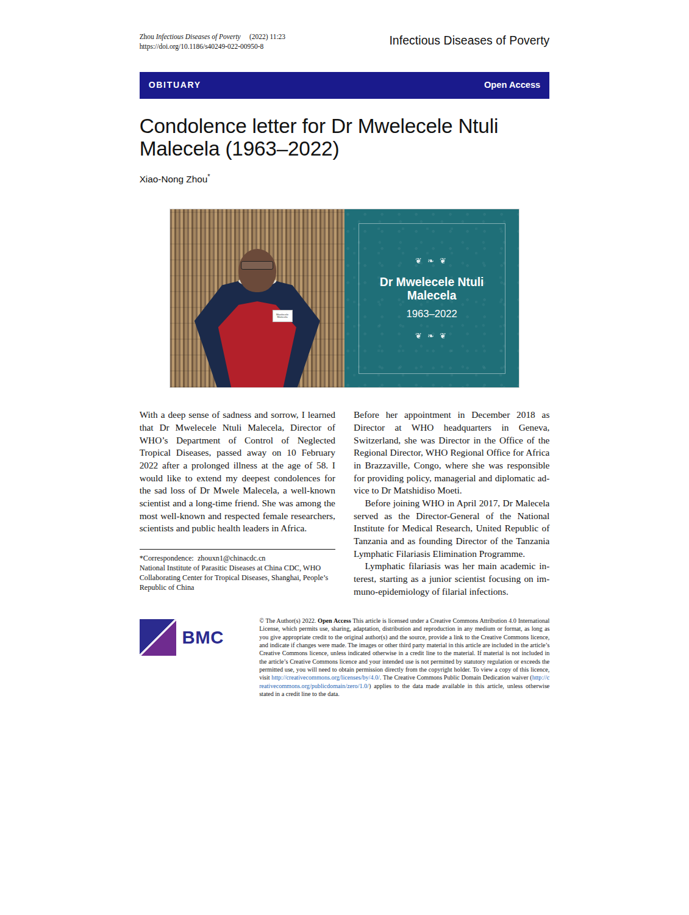Zhou Infectious Diseases of Poverty (2022) 11:23
https://doi.org/10.1186/s40249-022-00950-8
Infectious Diseases of Poverty
OBITUARY
Open Access
Condolence letter for Dr Mwelecele Ntuli
Malecela (1963–2022)
Xiao-Nong Zhou*
Mwelecele
Malecela
❦ ❧ ❦
Dr Mwelecele Ntuli Malecela
1963–2022
❦ ❧ ❦
With a deep sense of sadness and sorrow, I learned that Dr Mwelecele Ntuli Malecela, Director of WHO’s Department of Control of Neglected Tropical Diseases, passed away on 10 February 2022 after a prolonged illness at the age of 58. I would like to extend my deepest condolences for the sad loss of Dr Mwele Malecela, a well-known scientist and a long-time friend. She was among the most well-known and respected female researchers, scientists and public health leaders in Africa.
*Correspondence: zhouxn1@chinacdc.cn
National Institute of Parasitic Diseases at China CDC, WHO Collaborating Center for Tropical Diseases, Shanghai, People’s Republic of China
Before her appointment in December 2018 as Director at WHO headquarters in Geneva, Switzerland, she was Director in the Office of the Regional Director, WHO Regional Office for Africa in Brazzaville, Congo, where she was responsible for providing policy, managerial and diplomatic advice to Dr Matshidiso Moeti.
Before joining WHO in April 2017, Dr Malecela served as the Director-General of the National Institute for Medical Research, United Republic of Tanzania and as founding Director of the Tanzania Lymphatic Filariasis Elimination Programme.
Lymphatic filariasis was her main academic interest, starting as a junior scientist focusing on immuno-epidemiology of filarial infections.
BMC
© The Author(s) 2022. Open Access This article is licensed under a Creative Commons Attribution 4.0 International License, which permits use, sharing, adaptation, distribution and reproduction in any medium or format, as long as you give appropriate credit to the original author(s) and the source, provide a link to the Creative Commons licence, and indicate if changes were made. The images or other third party material in this article are included in the article’s Creative Commons licence, unless indicated otherwise in a credit line to the material. If material is not included in the article’s Creative Commons licence and your intended use is not permitted by statutory regulation or exceeds the permitted use, you will need to obtain permission directly from the copyright holder. To view a copy of this licence, visit http://creativecommons.org/licenses/by/4.0/. The Creative Commons Public Domain Dedication waiver (http://creativecommons.org/publicdomain/zero/1.0/) applies to the data made available in this article, unless otherwise stated in a credit line to the data.